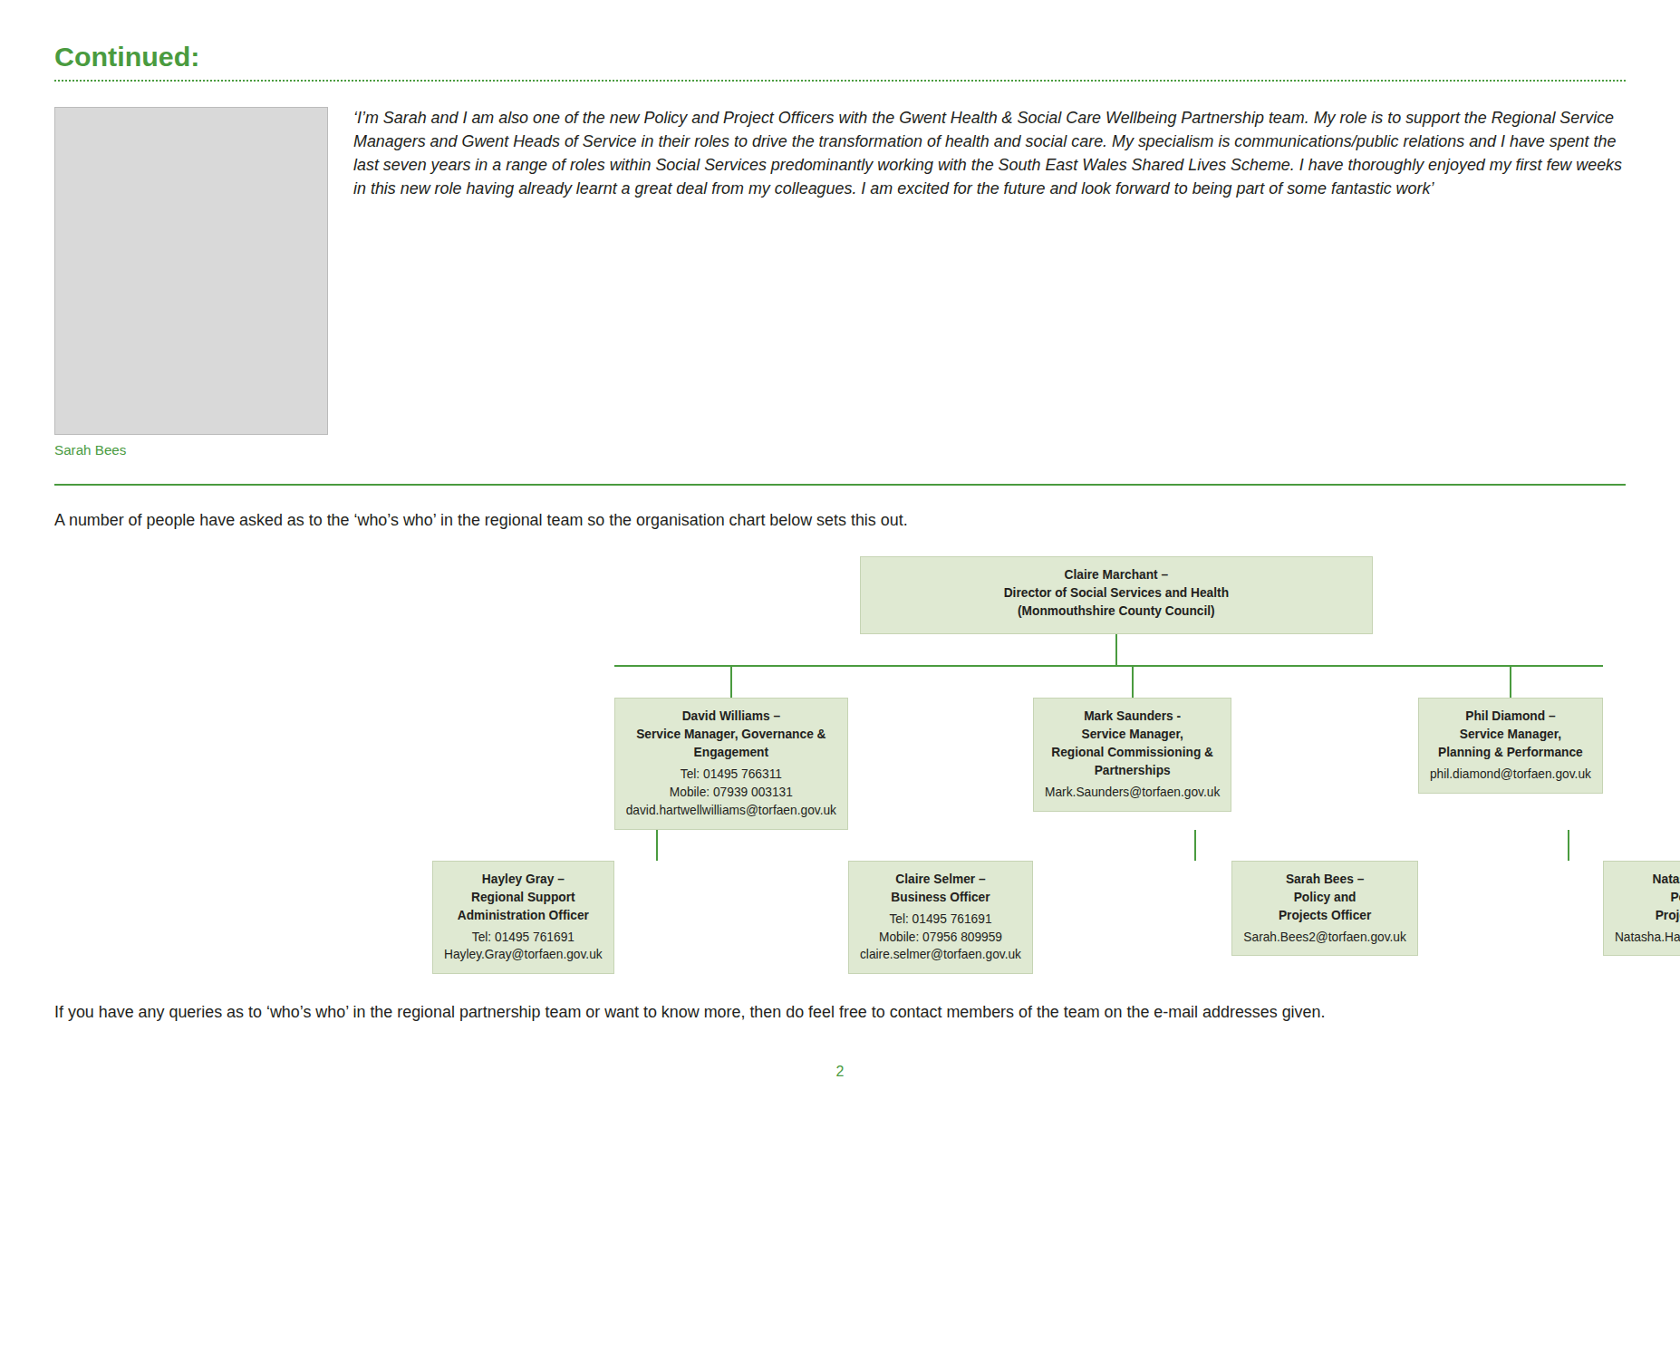Continued:
Sarah Bees
‘I’m Sarah and I am also one of the new Policy and Project Officers with the Gwent Health & Social Care Wellbeing Partnership team. My role is to support the Regional Service Managers and Gwent Heads of Service in their roles to drive the transformation of health and social care. My specialism is communications/public relations and I have spent the last seven years in a range of roles within Social Services predominantly working with the South East Wales Shared Lives Scheme. I have thoroughly enjoyed my first few weeks in this new role having already learnt a great deal from my colleagues. I am excited for the future and look forward to being part of some fantastic work’
A number of people have asked as to the ‘who’s who’ in the regional team so the organisation chart below sets this out.
| Claire Marchant – Director of Social Services and Health (Monmouthshire County Council) |
| | David Williams – Service Manager, Governance & Engagement Tel: 01495 766311 Mobile: 07939 003131 david.hartwellwilliams@torfaen.gov.uk | | Mark Saunders - Service Manager, Regional Commissioning & Partnerships Mark.Saunders@torfaen.gov.uk | | Phil Diamond – Service Manager, Planning & Performance phil.diamond@torfaen.gov.uk | |
| Hayley Gray – Regional Support Administration Officer Tel: 01495 761691 Hayley.Gray@torfaen.gov.uk | | Claire Selmer – Business Officer Tel: 01495 761691 Mobile: 07956 809959 claire.selmer@torfaen.gov.uk | | Sarah Bees – Policy and Projects Officer Sarah.Bees2@torfaen.gov.uk | | Natasha Harris – Policy and Projects Officer Natasha.Harris@torfaen.gov.uk |
If you have any queries as to ‘who’s who’ in the regional partnership team or want to know more, then do feel free to contact members of the team on the e-mail addresses given.
2